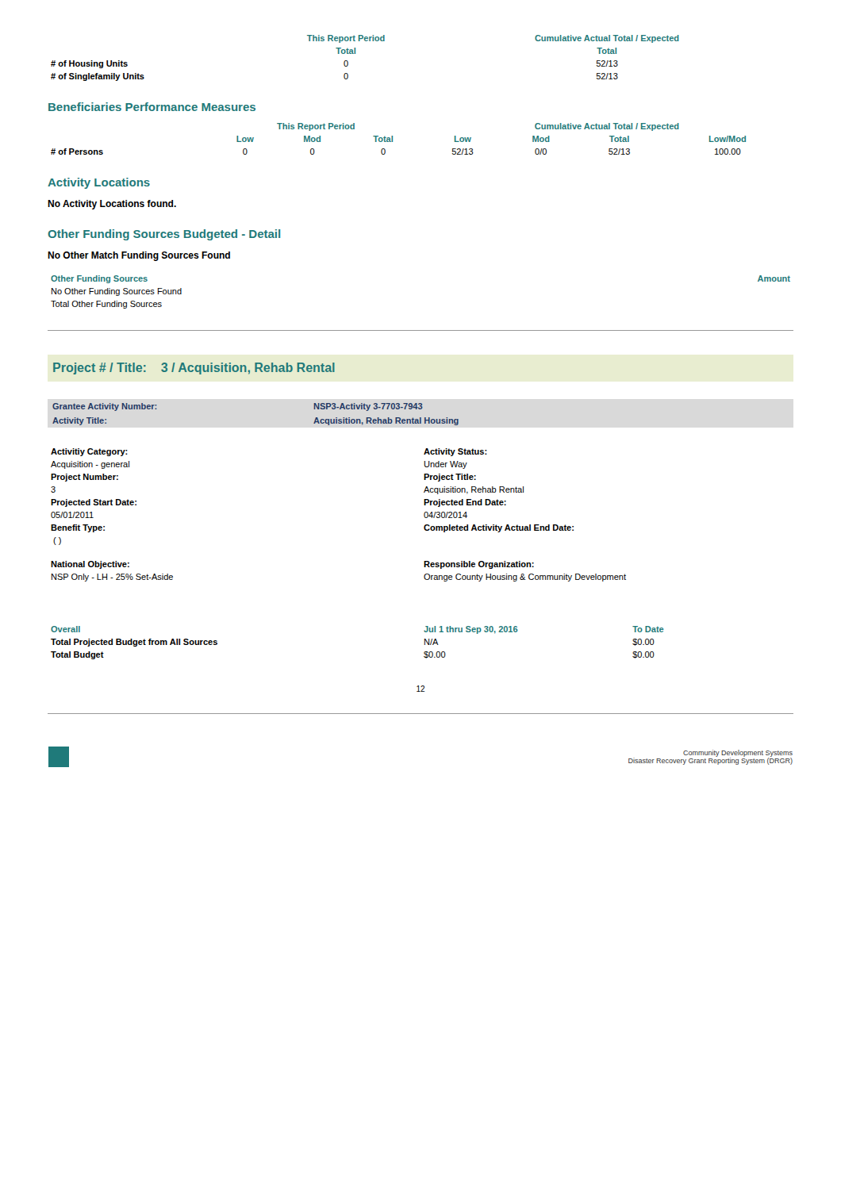| | This Report Period | Cumulative Actual Total / Expected |
| | Total | Total |
| # of Housing Units | 0 | 52/13 |
| # of Singlefamily Units | 0 | 52/13 |
Beneficiaries Performance Measures
| | This Report Period | Cumulative Actual Total / Expected |
| | Low | Mod | Total | Low | Mod | Total | Low/Mod |
| # of Persons | 0 | 0 | 0 | 52/13 | 0/0 | 52/13 | 100.00 |
Activity Locations
No Activity Locations found.
Other Funding Sources Budgeted - Detail
No Other Match Funding Sources Found
| Other Funding Sources | Amount |
| No Other Funding Sources Found | |
| Total Other Funding Sources | |
Project # / Title: 3 / Acquisition, Rehab Rental
| Grantee Activity Number: | NSP3-Activity 3-7703-7943 |
| Activity Title: | Acquisition, Rehab Rental Housing |
| Activitiy Category: | Activity Status: |
| Acquisition - general | Under Way |
| Project Number: | Project Title: |
| 3 | Acquisition, Rehab Rental |
| Projected Start Date: | Projected End Date: |
| 05/01/2011 | 04/30/2014 |
| Benefit Type: | Completed Activity Actual End Date: |
| ( ) | |
| National Objective: | Responsible Organization: |
| NSP Only - LH - 25% Set-Aside | Orange County Housing & Community Development |
| Overall | Jul 1 thru Sep 30, 2016 | To Date |
| Total Projected Budget from All Sources | N/A | $0.00 |
| Total Budget | $0.00 | $0.00 |
12
| | Community Development Systems Disaster Recovery Grant Reporting System (DRGR) |